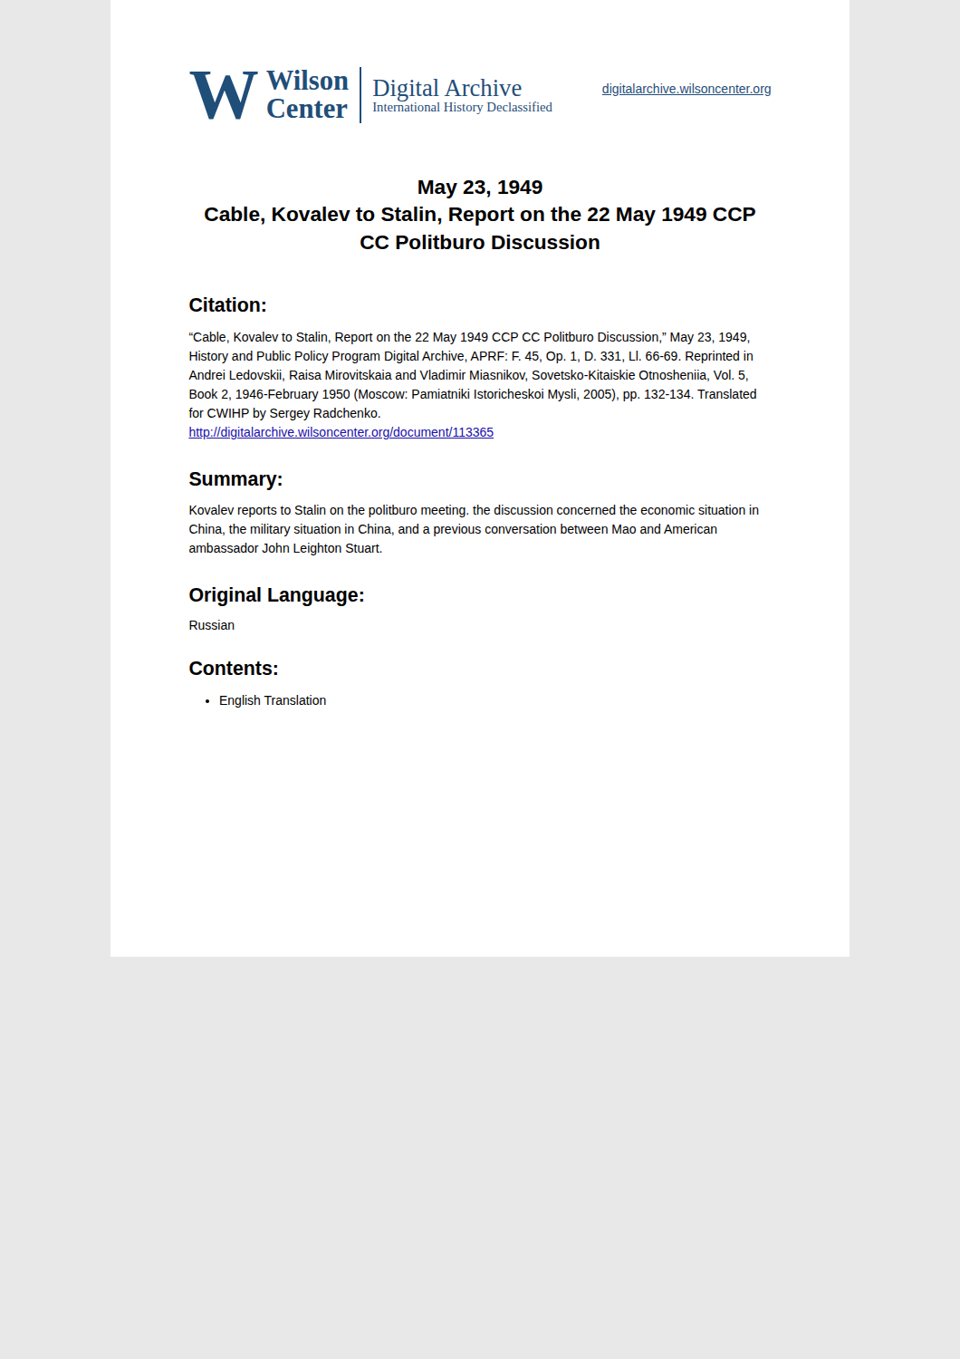W
Wilson Center
Digital Archive
International History Declassified
digitalarchive.wilsoncenter.org
May 23, 1949
Cable, Kovalev to Stalin, Report on the 22 May 1949 CCP
CC Politburo Discussion
Citation:
“Cable, Kovalev to Stalin, Report on the 22 May 1949 CCP CC Politburo Discussion,” May 23, 1949, History and Public Policy Program Digital Archive, APRF: F. 45, Op. 1, D. 331, Ll. 66-69. Reprinted in Andrei Ledovskii, Raisa Mirovitskaia and Vladimir Miasnikov, Sovetsko-Kitaiskie Otnosheniia, Vol. 5, Book 2, 1946-February 1950 (Moscow: Pamiatniki Istoricheskoi Mysli, 2005), pp. 132-134. Translated for CWIHP by Sergey Radchenko.
http://digitalarchive.wilsoncenter.org/document/113365
Summary:
Kovalev reports to Stalin on the politburo meeting. the discussion concerned the economic situation in China, the military situation in China, and a previous conversation between Mao and American ambassador John Leighton Stuart.
Original Language:
Russian
Contents:
English Translation